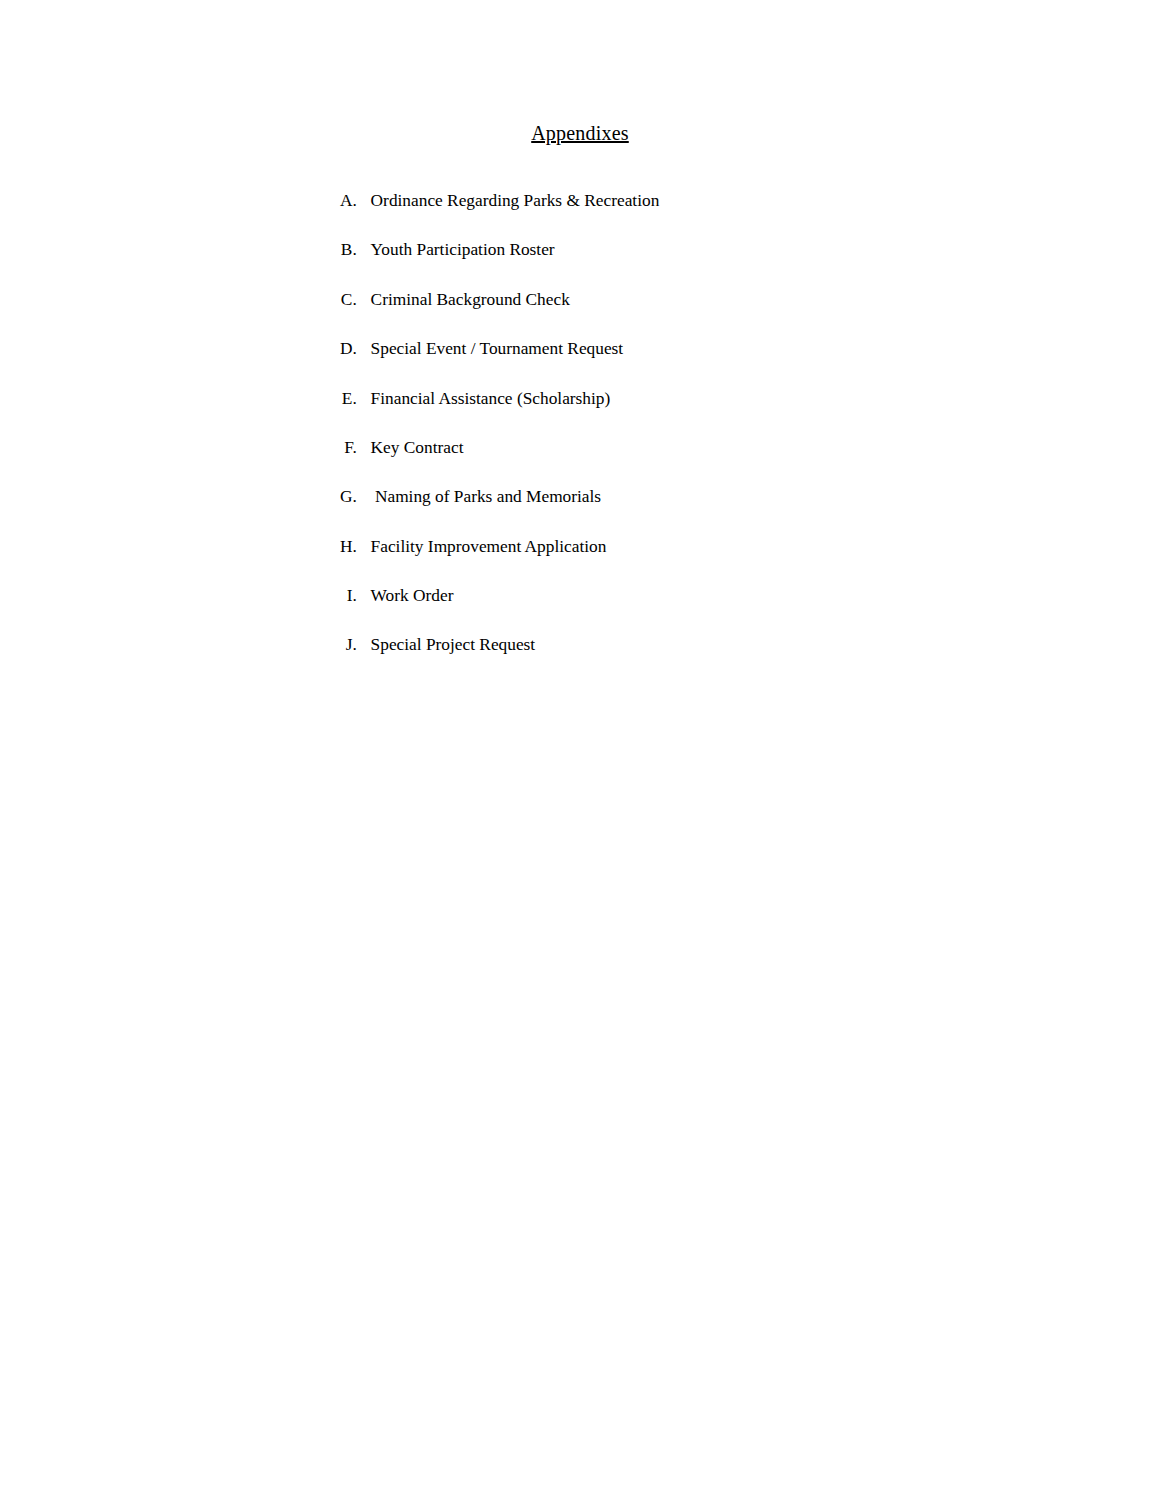Appendixes
Ordinance Regarding Parks & Recreation
Youth Participation Roster
Criminal Background Check
Special Event / Tournament Request
Financial Assistance (Scholarship)
Key Contract
Naming of Parks and Memorials
Facility Improvement Application
Work Order
Special Project Request